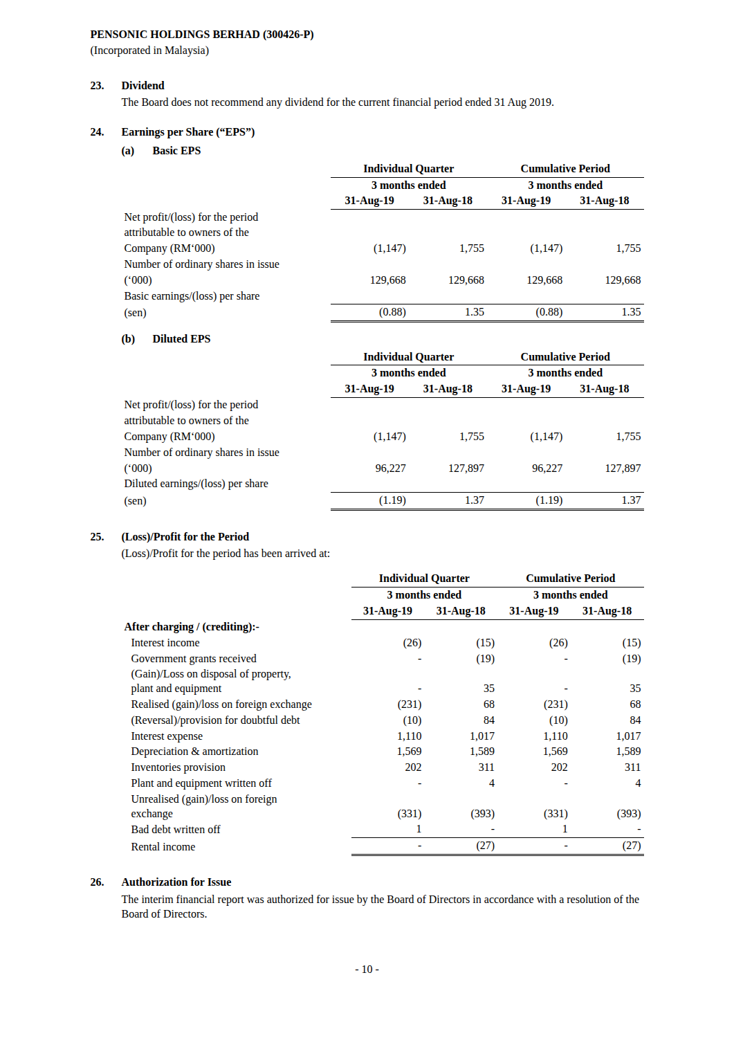PENSONIC HOLDINGS BERHAD (300426-P)
(Incorporated in Malaysia)
23.
Dividend
The Board does not recommend any dividend for the current financial period ended 31 Aug 2019.
24.
Earnings per Share (“EPS”)
(a)
Basic EPS
| | Individual Quarter | Cumulative Period |
| | 3 months ended | 3 months ended |
| | 31-Aug-19 | 31-Aug-18 | 31-Aug-19 | 31-Aug-18 |
| Net profit/(loss) for the period | | | | |
| attributable to owners of the | | | | |
| Company (RM‘000) | (1,147) | 1,755 | (1,147) | 1,755 |
| Number of ordinary shares in issue | | | | |
| (‘000) | 129,668 | 129,668 | 129,668 | 129,668 |
| Basic earnings/(loss) per share | | | | |
| (sen) | (0.88) | 1.35 | (0.88) | 1.35 |
(b)
Diluted EPS
| | Individual Quarter | Cumulative Period |
| | 3 months ended | 3 months ended |
| | 31-Aug-19 | 31-Aug-18 | 31-Aug-19 | 31-Aug-18 |
| Net profit/(loss) for the period | | | | |
| attributable to owners of the | | | | |
| Company (RM‘000) | (1,147) | 1,755 | (1,147) | 1,755 |
| Number of ordinary shares in issue | | | | |
| (‘000) | 96,227 | 127,897 | 96,227 | 127,897 |
| Diluted earnings/(loss) per share | | | | |
| (sen) | (1.19) | 1.37 | (1.19) | 1.37 |
25.
(Loss)/Profit for the Period
(Loss)/Profit for the period has been arrived at:
| | Individual Quarter | Cumulative Period |
| | 3 months ended | 3 months ended |
| | 31-Aug-19 | 31-Aug-18 | 31-Aug-19 | 31-Aug-18 |
| After charging / (crediting):- | | | | |
| Interest income | (26) | (15) | (26) | (15) |
| Government grants received | - | (19) | - | (19) |
| (Gain)/Loss on disposal of property, plant and equipment | - | 35 | - | 35 |
| Realised (gain)/loss on foreign exchange | (231) | 68 | (231) | 68 |
| (Reversal)/provision for doubtful debt | (10) | 84 | (10) | 84 |
| Interest expense | 1,110 | 1,017 | 1,110 | 1,017 |
| Depreciation & amortization | 1,569 | 1,589 | 1,569 | 1,589 |
| Inventories provision | 202 | 311 | 202 | 311 |
| Plant and equipment written off | - | 4 | - | 4 |
| Unrealised (gain)/loss on foreign exchange | (331) | (393) | (331) | (393) |
| Bad debt written off | 1 | - | 1 | - |
| Rental income | - | (27) | - | (27) |
26.
Authorization for Issue
The interim financial report was authorized for issue by the Board of Directors in accordance with a resolution of the Board of Directors.
- 10 -